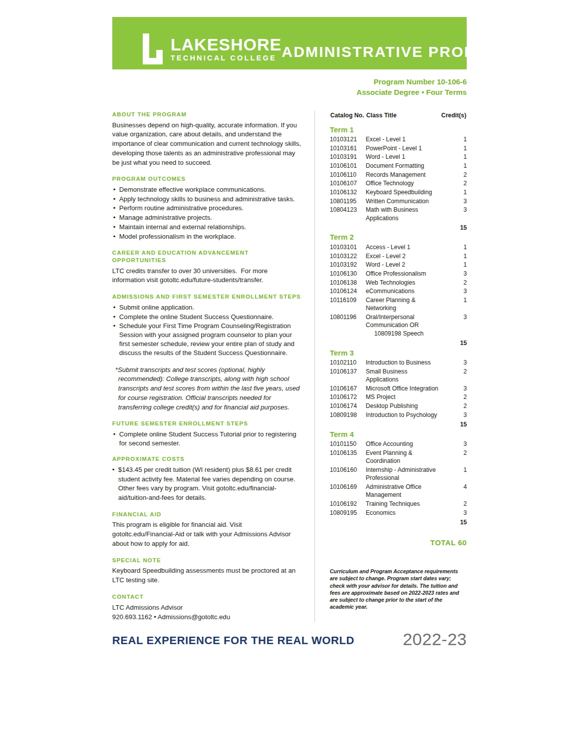LAKESHORE TECHNICAL COLLEGE
ADMINISTRATIVE PROFESSIONAL
Program Number 10-106-6
Associate Degree • Four Terms
About the Program
Businesses depend on high-quality, accurate information. If you value organization, care about details, and understand the importance of clear communication and current technology skills, developing those talents as an administrative professional may be just what you need to succeed.
Program Outcomes
Demonstrate effective workplace communications.
Apply technology skills to business and administrative tasks.
Perform routine administrative procedures.
Manage administrative projects.
Maintain internal and external relationships.
Model professionalism in the workplace.
Career and Education Advancement Opportunities
LTC credits transfer to over 30 universities. For more information visit gotoltc.edu/future-students/transfer.
Admissions and First Semester Enrollment Steps
Submit online application.
Complete the online Student Success Questionnaire.
Schedule your First Time Program Counseling/Registration Session with your assigned program counselor to plan your first semester schedule, review your entire plan of study and discuss the results of the Student Success Questionnaire.
*Submit transcripts and test scores (optional, highly recommended): College transcripts, along with high school transcripts and test scores from within the last five years, used for course registration. Official transcripts needed for transferring college credit(s) and for financial aid purposes.
Future Semester Enrollment Steps
Complete online Student Success Tutorial prior to registering for second semester.
Approximate Costs
$143.45 per credit tuition (WI resident) plus $8.61 per credit student activity fee. Material fee varies depending on course. Other fees vary by program. Visit gotoltc.edu/financial-aid/tuition-and-fees for details.
Financial Aid
This program is eligible for financial aid. Visit gotoltc.edu/Financial-Aid or talk with your Admissions Advisor about how to apply for aid.
Special Note
Keyboard Speedbuilding assessments must be proctored at an LTC testing site.
Contact
LTC Admissions Advisor
920.693.1162 • Admissions@gotoltc.edu
| Catalog No. | Class Title | Credit(s) |
| --- | --- | --- |
| Term 1 |
| 10103121 | Excel - Level 1 | 1 |
| 10103161 | PowerPoint - Level 1 | 1 |
| 10103191 | Word - Level 1 | 1 |
| 10106101 | Document Formatting | 1 |
| 10106110 | Records Management | 2 |
| 10106107 | Office Technology | 2 |
| 10106132 | Keyboard Speedbuilding | 1 |
| 10801195 | Written Communication | 3 |
| 10804123 | Math with Business Applications | 3 |
| 15 |
| Term 2 |
| 10103101 | Access - Level 1 | 1 |
| 10103122 | Excel - Level 2 | 1 |
| 10103192 | Word - Level 2 | 1 |
| 10106130 | Office Professionalism | 3 |
| 10106138 | Web Technologies | 2 |
| 10106124 | eCommunications | 3 |
| 10116109 | Career Planning & Networking | 1 |
| 10801196 | Oral/Interpersonal Communication OR 10809198 Speech | 3 |
| 15 |
| Term 3 |
| 10102110 | Introduction to Business | 3 |
| 10106137 | Small Business Applications | 2 |
| 10106167 | Microsoft Office Integration | 3 |
| 10106172 | MS Project | 2 |
| 10106174 | Desktop Publishing | 2 |
| 10809198 | Introduction to Psychology | 3 |
| 15 |
| Term 4 |
| 10101150 | Office Accounting | 3 |
| 10106135 | Event Planning & Coordination | 2 |
| 10106160 | Internship - Administrative Professional | 1 |
| 10106169 | Administrative Office Management | 4 |
| 10106192 | Training Techniques | 2 |
| 10809195 | Economics | 3 |
| 15 |
TOTAL 60
Curriculum and Program Acceptance requirements are subject to change. Program start dates vary; check with your advisor for details. The tuition and fees are approximate based on 2022-2023 rates and are subject to change prior to the start of the academic year.
REAL EXPERIENCE FOR THE REAL WORLD
2022-23